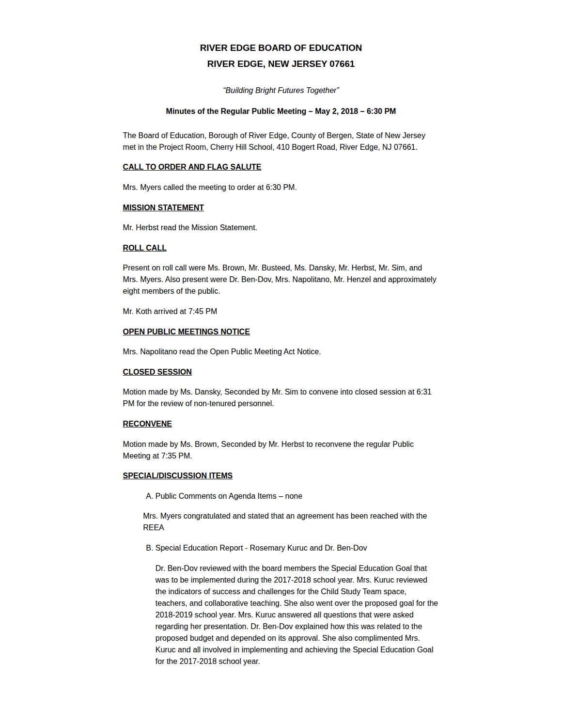RIVER EDGE BOARD OF EDUCATION
RIVER EDGE, NEW JERSEY 07661
“Building Bright Futures Together”
Minutes of the Regular Public Meeting – May 2, 2018 – 6:30 PM
The Board of Education, Borough of River Edge, County of Bergen, State of New Jersey met in the Project Room, Cherry Hill School, 410 Bogert Road, River Edge, NJ 07661.
Call to Order and Flag Salute
Mrs. Myers called the meeting to order at 6:30 PM.
Mission Statement
Mr. Herbst read the Mission Statement.
Roll Call
Present on roll call were Ms. Brown, Mr. Busteed, Ms. Dansky, Mr. Herbst, Mr. Sim, and Mrs. Myers. Also present were Dr. Ben-Dov, Mrs. Napolitano, Mr. Henzel and approximately eight members of the public.
Mr. Koth arrived at 7:45 PM
Open Public Meetings Notice
Mrs. Napolitano read the Open Public Meeting Act Notice.
Closed Session
Motion made by Ms. Dansky, Seconded by Mr. Sim to convene into closed session at 6:31 PM for the review of non-tenured personnel.
Reconvene
Motion made by Ms. Brown, Seconded by Mr. Herbst to reconvene the regular Public Meeting at 7:35 PM.
Special/Discussion Items
Public Comments on Agenda Items – none
Mrs. Myers congratulated and stated that an agreement has been reached with the REEA
Special Education Report - Rosemary Kuruc and Dr. Ben-Dov
Dr. Ben-Dov reviewed with the board members the Special Education Goal that was to be implemented during the 2017-2018 school year. Mrs. Kuruc reviewed the indicators of success and challenges for the Child Study Team space, teachers, and collaborative teaching. She also went over the proposed goal for the 2018-2019 school year. Mrs. Kuruc answered all questions that were asked regarding her presentation. Dr. Ben-Dov explained how this was related to the proposed budget and depended on its approval. She also complimented Mrs. Kuruc and all involved in implementing and achieving the Special Education Goal for the 2017-2018 school year.